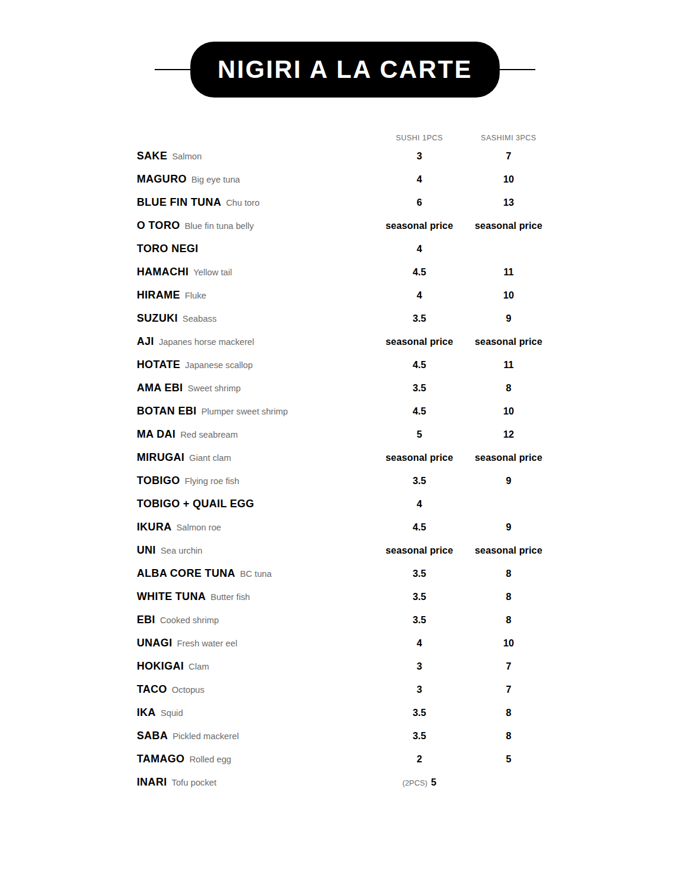NIGIRI A LA CARTE
| | SUSHI 1PCS | SASHIMI 3PCS |
| --- | --- | --- |
| SAKE Salmon | 3 | 7 |
| MAGURO Big eye tuna | 4 | 10 |
| BLUE FIN TUNA Chu toro | 6 | 13 |
| O TORO Blue fin tuna belly | seasonal price | seasonal price |
| TORO NEGI | 4 | |
| HAMACHI Yellow tail | 4.5 | 11 |
| HIRAME Fluke | 4 | 10 |
| SUZUKI Seabass | 3.5 | 9 |
| AJI Japanes horse mackerel | seasonal price | seasonal price |
| HOTATE Japanese scallop | 4.5 | 11 |
| AMA EBI Sweet shrimp | 3.5 | 8 |
| BOTAN EBI Plumper sweet shrimp | 4.5 | 10 |
| MA DAI Red seabream | 5 | 12 |
| MIRUGAI Giant clam | seasonal price | seasonal price |
| TOBIGO Flying roe fish | 3.5 | 9 |
| TOBIGO + QUAIL EGG | 4 | |
| IKURA Salmon roe | 4.5 | 9 |
| UNI Sea urchin | seasonal price | seasonal price |
| ALBA CORE TUNA BC tuna | 3.5 | 8 |
| WHITE TUNA Butter fish | 3.5 | 8 |
| EBI Cooked shrimp | 3.5 | 8 |
| UNAGI Fresh water eel | 4 | 10 |
| HOKIGAI Clam | 3 | 7 |
| TACO Octopus | 3 | 7 |
| IKA Squid | 3.5 | 8 |
| SABA Pickled mackerel | 3.5 | 8 |
| TAMAGO Rolled egg | 2 | 5 |
| INARI Tofu pocket | (2PCS) 5 | |